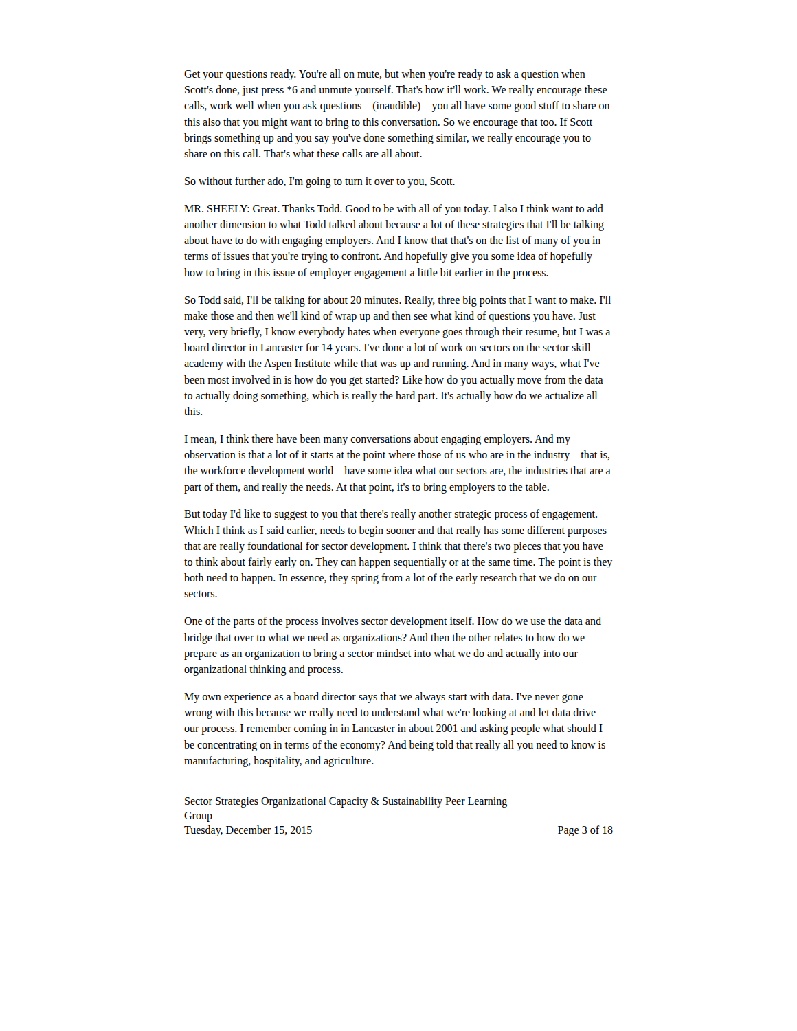Get your questions ready. You're all on mute, but when you're ready to ask a question when Scott's done, just press *6 and unmute yourself. That's how it'll work. We really encourage these calls, work well when you ask questions – (inaudible) – you all have some good stuff to share on this also that you might want to bring to this conversation. So we encourage that too. If Scott brings something up and you say you've done something similar, we really encourage you to share on this call. That's what these calls are all about.
So without further ado, I'm going to turn it over to you, Scott.
MR. SHEELY: Great. Thanks Todd. Good to be with all of you today. I also I think want to add another dimension to what Todd talked about because a lot of these strategies that I'll be talking about have to do with engaging employers. And I know that that's on the list of many of you in terms of issues that you're trying to confront. And hopefully give you some idea of hopefully how to bring in this issue of employer engagement a little bit earlier in the process.
So Todd said, I'll be talking for about 20 minutes. Really, three big points that I want to make. I'll make those and then we'll kind of wrap up and then see what kind of questions you have. Just very, very briefly, I know everybody hates when everyone goes through their resume, but I was a board director in Lancaster for 14 years. I've done a lot of work on sectors on the sector skill academy with the Aspen Institute while that was up and running. And in many ways, what I've been most involved in is how do you get started? Like how do you actually move from the data to actually doing something, which is really the hard part. It's actually how do we actualize all this.
I mean, I think there have been many conversations about engaging employers. And my observation is that a lot of it starts at the point where those of us who are in the industry – that is, the workforce development world – have some idea what our sectors are, the industries that are a part of them, and really the needs. At that point, it's to bring employers to the table.
But today I'd like to suggest to you that there's really another strategic process of engagement. Which I think as I said earlier, needs to begin sooner and that really has some different purposes that are really foundational for sector development. I think that there's two pieces that you have to think about fairly early on. They can happen sequentially or at the same time. The point is they both need to happen. In essence, they spring from a lot of the early research that we do on our sectors.
One of the parts of the process involves sector development itself. How do we use the data and bridge that over to what we need as organizations? And then the other relates to how do we prepare as an organization to bring a sector mindset into what we do and actually into our organizational thinking and process.
My own experience as a board director says that we always start with data. I've never gone wrong with this because we really need to understand what we're looking at and let data drive our process. I remember coming in in Lancaster in about 2001 and asking people what should I be concentrating on in terms of the economy? And being told that really all you need to know is manufacturing, hospitality, and agriculture.
Sector Strategies Organizational Capacity & Sustainability Peer Learning Group Tuesday, December 15, 2015 Page 3 of 18